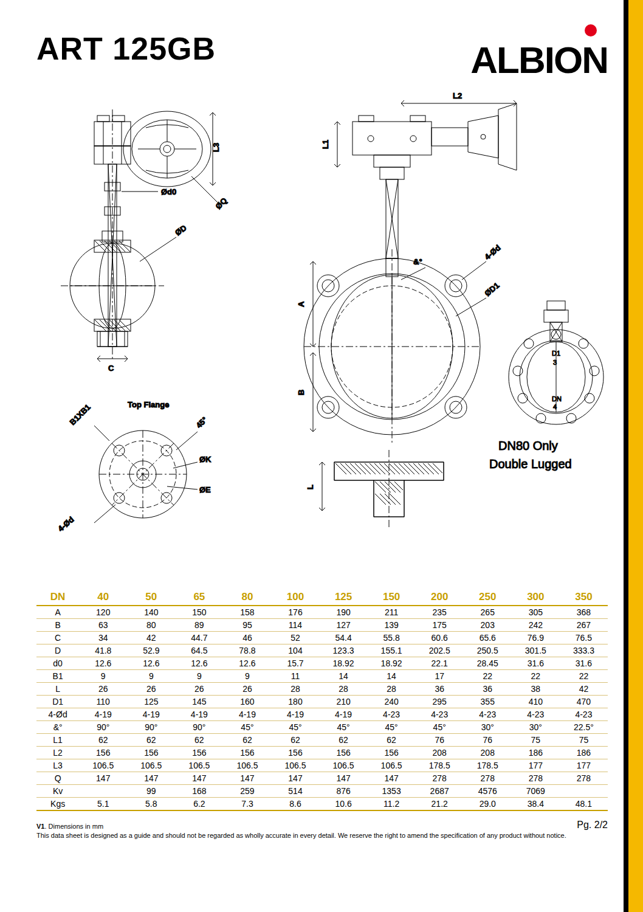ART 125GB
ALBION
L3 ØQ Ød0 ØD C Top Flange B1XB1 4-Ød 45° ØK ØE L2 L1 A B &° 4-Ød ØD1 L D1 3 DN 4 DN80 Only Double Lugged
| DN | 40 | 50 | 65 | 80 | 100 | 125 | 150 | 200 | 250 | 300 | 350 |
| --- | --- | --- | --- | --- | --- | --- | --- | --- | --- | --- | --- |
| A | 120 | 140 | 150 | 158 | 176 | 190 | 211 | 235 | 265 | 305 | 368 |
| B | 63 | 80 | 89 | 95 | 114 | 127 | 139 | 175 | 203 | 242 | 267 |
| C | 34 | 42 | 44.7 | 46 | 52 | 54.4 | 55.8 | 60.6 | 65.6 | 76.9 | 76.5 |
| D | 41.8 | 52.9 | 64.5 | 78.8 | 104 | 123.3 | 155.1 | 202.5 | 250.5 | 301.5 | 333.3 |
| d0 | 12.6 | 12.6 | 12.6 | 12.6 | 15.7 | 18.92 | 18.92 | 22.1 | 28.45 | 31.6 | 31.6 |
| B1 | 9 | 9 | 9 | 9 | 11 | 14 | 14 | 17 | 22 | 22 | 22 |
| L | 26 | 26 | 26 | 26 | 28 | 28 | 28 | 36 | 36 | 38 | 42 |
| D1 | 110 | 125 | 145 | 160 | 180 | 210 | 240 | 295 | 355 | 410 | 470 |
| 4-Ød | 4-19 | 4-19 | 4-19 | 4-19 | 4-19 | 4-19 | 4-23 | 4-23 | 4-23 | 4-23 | 4-23 |
| &° | 90° | 90° | 90° | 45° | 45° | 45° | 45° | 45° | 30° | 30° | 22.5° |
| L1 | 62 | 62 | 62 | 62 | 62 | 62 | 62 | 76 | 76 | 75 | 75 |
| L2 | 156 | 156 | 156 | 156 | 156 | 156 | 156 | 208 | 208 | 186 | 186 |
| L3 | 106.5 | 106.5 | 106.5 | 106.5 | 106.5 | 106.5 | 106.5 | 178.5 | 178.5 | 177 | 177 |
| Q | 147 | 147 | 147 | 147 | 147 | 147 | 147 | 278 | 278 | 278 | 278 |
| Kv | | 99 | 168 | 259 | 514 | 876 | 1353 | 2687 | 4576 | 7069 | |
| Kgs | 5.1 | 5.8 | 6.2 | 7.3 | 8.6 | 10.6 | 11.2 | 21.2 | 29.0 | 38.4 | 48.1 |
V1. Dimensions in mm
This data sheet is designed as a guide and should not be regarded as wholly accurate in every detail. We reserve the right to amend the specification of any product without notice.
Pg. 2/2